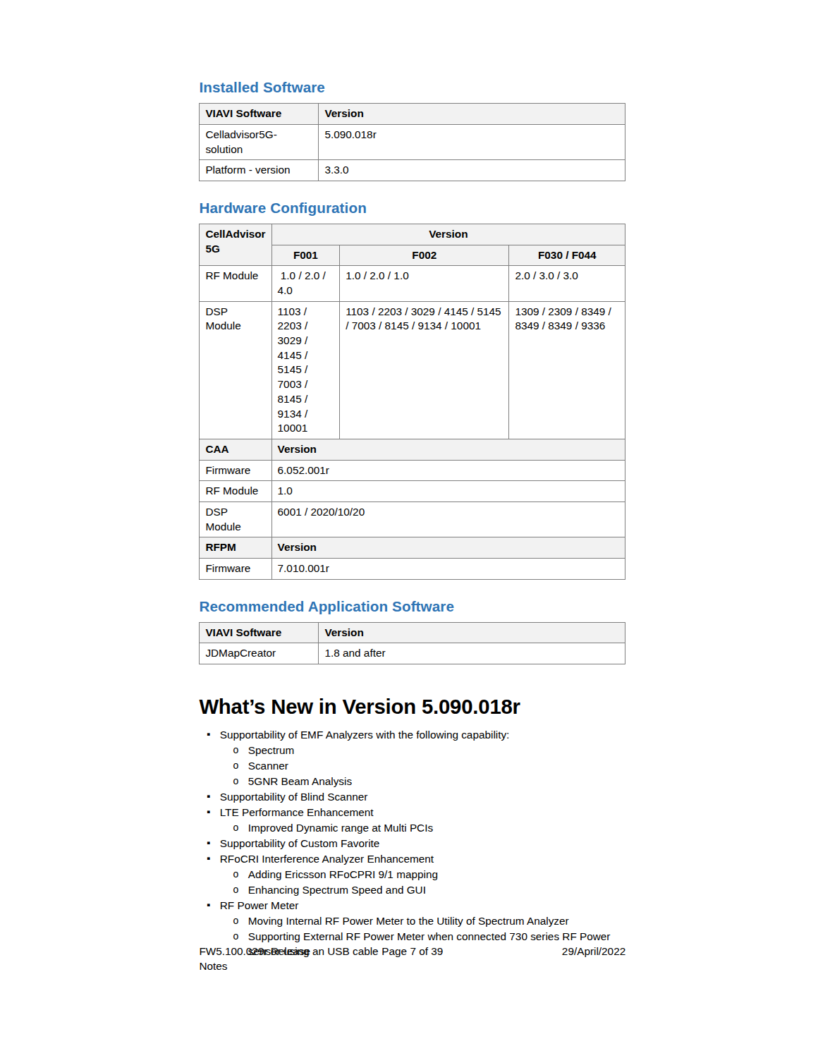Installed Software
| VIAVI Software | Version |
| Celladvisor5G-solution | 5.090.018r |
| Platform - version | 3.3.0 |
Hardware Configuration
| CellAdvisor 5G | Version |
| F001 | F002 | F030 / F044 |
| RF Module | 1.0 / 2.0 / 4.0 | 1.0 / 2.0 / 1.0 | 2.0 / 3.0 / 3.0 |
| DSP Module | 1103 / 2203 / 3029 / 4145 / 5145 / 7003 / 8145 / 9134 / 10001 | 1103 / 2203 / 3029 / 4145 / 5145 / 7003 / 8145 / 9134 / 10001 | 1309 / 2309 / 8349 / 8349 / 8349 / 9336 |
| CAA | Version |
| Firmware | 6.052.001r |
| RF Module | 1.0 |
| DSP Module | 6001 / 2020/10/20 |
| RFPM | Version |
| Firmware | 7.010.001r |
Recommended Application Software
| VIAVI Software | Version |
| JDMapCreator | 1.8 and after |
What’s New in Version 5.090.018r
Supportability of EMF Analyzers with the following capability:
Spectrum
Scanner
5GNR Beam Analysis
Supportability of Blind Scanner
LTE Performance Enhancement
Improved Dynamic range at Multi PCIs
Supportability of Custom Favorite
RFoCRI Interference Analyzer Enhancement
Adding Ericsson RFoCPRI 9/1 mapping
Enhancing Spectrum Speed and GUI
RF Power Meter
Moving Internal RF Power Meter to the Utility of Spectrum Analyzer
Supporting External RF Power Meter when connected 730 series RF Power sensor using an USB cable
FW5.100.029r Release Notes
Page 7 of 39
29/April/2022